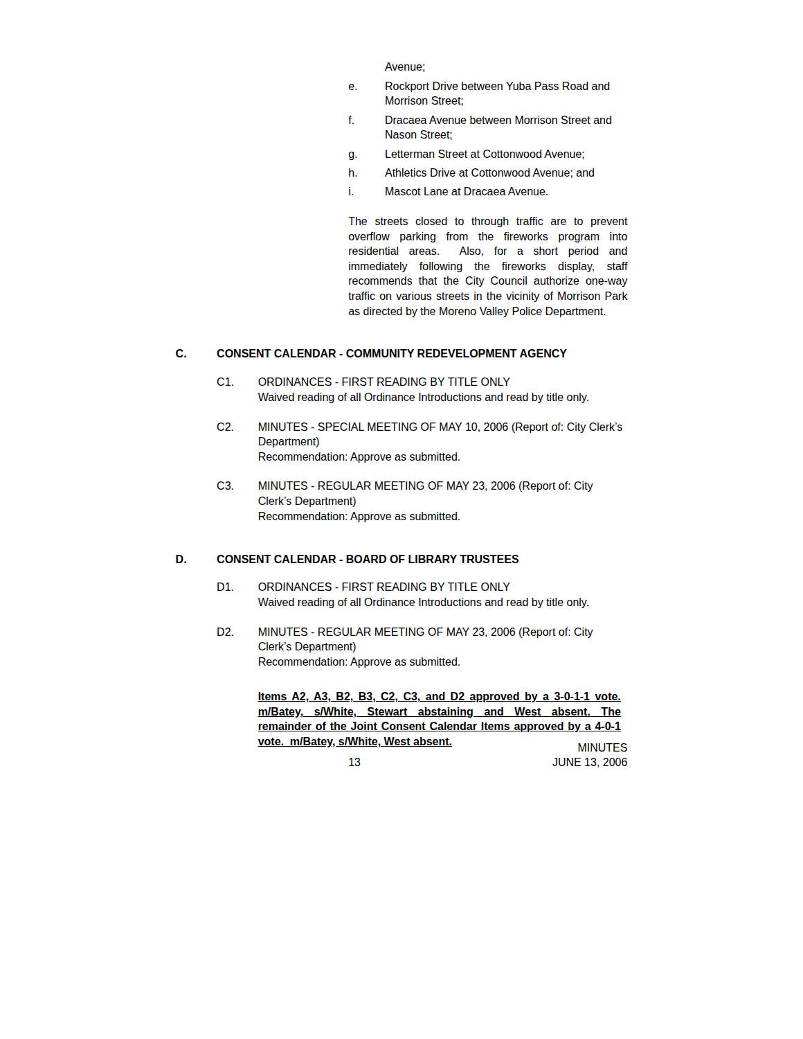Avenue;
e. Rockport Drive between Yuba Pass Road and Morrison Street;
f. Dracaea Avenue between Morrison Street and Nason Street;
g. Letterman Street at Cottonwood Avenue;
h. Athletics Drive at Cottonwood Avenue; and
i. Mascot Lane at Dracaea Avenue.
The streets closed to through traffic are to prevent overflow parking from the fireworks program into residential areas. Also, for a short period and immediately following the fireworks display, staff recommends that the City Council authorize one-way traffic on various streets in the vicinity of Morrison Park as directed by the Moreno Valley Police Department.
C. CONSENT CALENDAR - COMMUNITY REDEVELOPMENT AGENCY
C1. ORDINANCES - FIRST READING BY TITLE ONLY Waived reading of all Ordinance Introductions and read by title only.
C2. MINUTES - SPECIAL MEETING OF MAY 10, 2006 (Report of: City Clerk’s Department) Recommendation: Approve as submitted.
C3. MINUTES - REGULAR MEETING OF MAY 23, 2006 (Report of: City Clerk’s Department) Recommendation: Approve as submitted.
D. CONSENT CALENDAR - BOARD OF LIBRARY TRUSTEES
D1. ORDINANCES - FIRST READING BY TITLE ONLY Waived reading of all Ordinance Introductions and read by title only.
D2. MINUTES - REGULAR MEETING OF MAY 23, 2006 (Report of: City Clerk’s Department) Recommendation: Approve as submitted.
Items A2, A3, B2, B3, C2, C3, and D2 approved by a 3-0-1-1 vote. m/Batey, s/White, Stewart abstaining and West absent. The remainder of the Joint Consent Calendar Items approved by a 4-0-1 vote. m/Batey, s/White, West absent.
13
MINUTES
JUNE 13, 2006